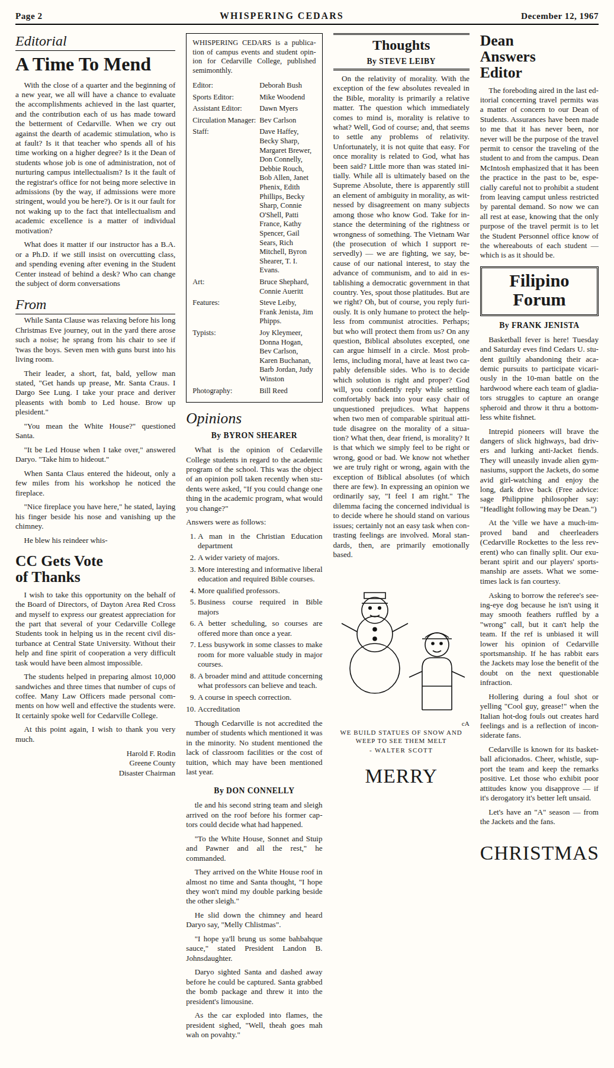Page 2
WHISPERING CEDARS
December 12, 1967
Editorial
A Time To Mend
With the close of a quarter and the beginning of a new year, we all will have a chance to evaluate the accomplishments achieved in the last quarter, and the contribution each of us has made toward the betterment of Cedarville. When we cry out against the dearth of academic stimulation, who is at fault? Is it that teacher who spends all of his time working on a higher degree? Is it the Dean of students whose job is one of administration, not of nurturing campus intellectualism? Is it the fault of the registrar's office for not being more selective in admissions (by the way, if admissions were more stringent, would you be here?). Or is it our fault for not waking up to the fact that intellectualism and academic excellence is a matter of individual motivation?
What does it matter if our instructor has a B.A. or a Ph.D. if we still insist on overcutting class, and spending evening after evening in the Student Center instead of behind a desk? Who can change the subject of dorm conversations
From
While Santa Clause was relaxing before his long Christmas Eve journey, out in the yard there arose such a noise; he sprang from his chair to see if 'twas the boys. Seven men with guns burst into his living room.
Their leader, a short, fat, bald, yellow man stated, "Get hands up prease, Mr. Santa Craus. I Dargo See Lung. I take your prace and deriver pleasents with bomb to Led house. Brow up plesident."
"You mean the White House?" questioned Santa.
"It be Led House when I take over," answered Daryo. "Take him to hideout."
When Santa Claus entered the hideout, only a few miles from his workshop he noticed the fireplace.
"Nice fireplace you have here," he stated, laying his finger beside his nose and vanishing up the chimney.
He blew his reindeer whis-
CC Gets Vote
of Thanks
I wish to take this opportunity on the behalf of the Board of Directors, of Dayton Area Red Cross and myself to express our greatest appreciation for the part that several of your Cedarville College Students took in helping us in the recent civil disturbance at Central State University. Without their help and fine spirit of cooperation a very difficult task would have been almost impossible.
The students helped in preparing almost 10,000 sandwiches and three times that number of cups of coffee. Many Law Officers made personal comments on how well and effective the students were. It certainly spoke well for Cedarville College.
At this point again, I wish to thank you very much.
Harold F. Rodin
Greene County
Disaster Chairman
WHISPERING CEDARS is a publication of campus events and student opinion for Cedarville College, published semimonthly.
| Editor: | Deborah Bush |
| Sports Editor: | Mike Woodend |
| Assistant Editor: | Dawn Myers |
| Circulation Manager: | Bev Carlson |
| Staff: | Dave Haffey, Becky Sharp, Margaret Brewer, Don Connelly, Debbie Rouch, Bob Allen, Janet Phenix, Edith Phillips, Becky Sharp, Connie O'Shell, Patti France, Kathy Spencer, Gail Sears, Rich Mitchell, Byron Shearer, T. I. Evans. |
| Art: | Bruce Shephard, Connie Aueritt |
| Features: | Steve Leiby, Frank Jenista, Jim Phipps. |
| Typists: | Joy Kleymeer, Donna Hogan, Bev Carlson, Karen Buchanan, Barb Jordan, Judy Winston |
| Photography: | Bill Reed |
Opinions
By BYRON SHEARER
What is the opinion of Cedarville College students in regard to the academic program of the school. This was the object of an opinion poll taken recently when students were asked, "If you could change one thing in the academic program, what would you change?"
Answers were as follows:
A man in the Christian Education department
A wider variety of majors.
More interesting and informative liberal education and required Bible courses.
More qualified professors.
Business course required in Bible majors
A better scheduling, so courses are offered more than once a year.
Less busywork in some classes to make room for more valuable study in major courses.
A broader mind and attitude concerning what professors can believe and teach.
A course in speech correction.
Accreditation
Though Cedarville is not accredited the number of students which mentioned it was in the minority. No student mentioned the lack of classroom facilities or the cost of tuition, which may have been mentioned last year.
By DON CONNELLY
tle and his second string team and sleigh arrived on the roof before his former captors could decide what had happened.
"To the White House, Sonnet and Stuip and Pawner and all the rest," he commanded.
They arrived on the White House roof in almost no time and Santa thought, "I hope they won't mind my double parking beside the other sleigh."
He slid down the chimney and heard Daryo say, "Melly Chlistmas".
"I hope ya'll brung us some bahbahque sauce," stated President Landon B. Johnsdaughter.
Daryo sighted Santa and dashed away before he could be captured. Santa grabbed the bomb package and threw it into the president's limousine.
As the car exploded into flames, the president sighed, "Well, theah goes mah wah on povahty."
Thoughts
By STEVE LEIBY
On the relativity of morality. With the exception of the few absolutes revealed in the Bible, morality is primarily a relative matter. The question which immediately comes to mind is, morality is relative to what? Well, God of course; and, that seems to settle any problems of relativity. Unfortunately, it is not quite that easy. For once morality is related to God, what has been said? Little more than was stated initially. While all is ultimately based on the Supreme Absolute, there is apparently still an element of ambiguity in morality, as witnessed by disagreement on many subjects among those who know God. Take for instance the determining of the rightness or wrongness of something. The Vietnam War (the prosecution of which I support reservedly) — we are fighting, we say, because of our national interest, to stay the advance of communism, and to aid in establishing a democratic government in that country. Yes, spout those platitudes. But are we right? Oh, but of course, you reply furiously. It is only humane to protect the helpless from communist atrocities. Perhaps; but who will protect them from us? On any question, Biblical absolutes excepted, one can argue himself in a circle. Most problems, including moral, have at least two capably defensible sides. Who is to decide which solution is right and proper? God will, you confidently reply while settling comfortably back into your easy chair of unquestioned prejudices. What happens when two men of comparable spiritual attitude disagree on the morality of a situation? What then, dear friend, is morality? It is that which we simply feel to be right or wrong, good or bad. We know not whether we are truly right or wrong, again with the exception of Biblical absolutes (of which there are few). In expressing an opinion we ordinarily say, "I feel I am right." The dilemma facing the concerned individual is to decide where he should stand on various issues; certainly not an easy task when contrasting feelings are involved. Moral standards, then, are primarily emotionally based.
cA
WE BUILD STATUES OF SNOW AND WEEP TO SEE THEM MELT
- WALTER SCOTT
MERRY
Dean
Answers
Editor
The foreboding aired in the last editorial concerning travel permits was a matter of concern to our Dean of Students. Assurances have been made to me that it has never been, nor never will be the purpose of the travel permit to censor the traveling of the student to and from the campus. Dean McIntosh emphasized that it has been the practice in the past to be, especially careful not to prohibit a student from leaving camput unless restricted by parental demand. So now we can all rest at ease, knowing that the only purpose of the travel permit is to let the Student Personnel office know of the whereabouts of each student — which is as it should be.
Filipino
Forum
By FRANK JENISTA
Basketball fever is here! Tuesday and Saturday eves find Cedars U. student guiltily abandoning their academic pursuits to participate vicariously in the 10-man battle on the hardwood where each team of gladiators struggles to capture an orange spheroid and throw it thru a bottomless white fishnet.
Intrepid pioneers will brave the dangers of slick highways, bad drivers and lurking anti-Jacket fiends. They will uneasily invade alien gymnasiums, support the Jackets, do some avid girl-watching and enjoy the long, dark drive back (Free advice: sage Philippine philosopher say: "Headlight following may be Dean.")
At the 'ville we have a much-improved band and cheerleaders (Cedarville Rockettes to the less reverent) who can finally split. Our exuberant spirit and our players' sportsmanship are assets. What we sometimes lack is fan courtesy.
Asking to borrow the referee's seeing-eye dog because he isn't using it may smooth feathers ruffled by a "wrong" call, but it can't help the team. If the ref is unbiased it will lower his opinion of Cedarville sportsmanship. If he has rabbit ears the Jackets may lose the benefit of the doubt on the next questionable infraction.
Hollering during a foul shot or yelling "Cool guy, grease!" when the Italian hot-dog fouls out creates hard feelings and is a reflection of inconsiderate fans.
Cedarville is known for its basketball aficionados. Cheer, whistle, support the team and keep the remarks positive. Let those who exhibit poor attitudes know you disapprove — if it's derogatory it's better left unsaid.
Let's have an "A" season — from the Jackets and the fans.
CHRISTMAS